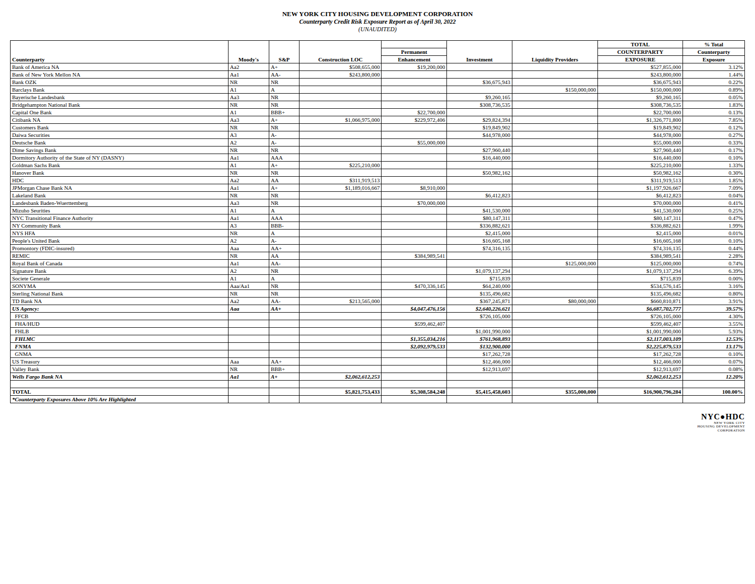NEW YORK CITY HOUSING DEVELOPMENT CORPORATION
Counterparty Credit Risk Exposure Report as of April 30, 2022
(UNAUDITED)
| | | | | | | | TOTAL | % Total |
| --- | --- | --- | --- | --- | --- | --- | --- | --- |
| | | | | Permanent | | | COUNTERPARTY | Counterparty |
| Counterparty | Moody's | S&P | Construction LOC | Enhancement | Investment | Liquidity Providers | EXPOSURE | Exposure |
| Bank of America NA | Aa2 | A+ | $508,655,000 | $19,200,000 | | | $527,855,000 | 3.12% |
| Bank of New York Mellon NA | Aa1 | AA- | $243,800,000 | | | | $243,800,000 | 1.44% |
| Bank OZK | NR | NR | | | $36,675,943 | | $36,675,943 | 0.22% |
| Barclays Bank | A1 | A | | | | $150,000,000 | $150,000,000 | 0.89% |
| Bayerische Landesbank | Aa3 | NR | | | $9,260,165 | | $9,260,165 | 0.05% |
| Bridgehampton National Bank | NR | NR | | | $308,736,535 | | $308,736,535 | 1.83% |
| Capital One Bank | A1 | BBB+ | | $22,700,000 | | | $22,700,000 | 0.13% |
| Citibank NA | Aa3 | A+ | $1,066,975,000 | $229,972,406 | $29,824,394 | | $1,326,771,800 | 7.85% |
| Customers Bank | NR | NR | | | $19,849,902 | | $19,849,902 | 0.12% |
| Daiwa Securities | A3 | A- | | | $44,978,000 | | $44,978,000 | 0.27% |
| Deutsche Bank | A2 | A- | | $55,000,000 | | | $55,000,000 | 0.33% |
| Dime Savings Bank | NR | NR | | | $27,960,440 | | $27,960,440 | 0.17% |
| Dormitory Authority of the State of NY (DASNY) | Aa1 | AAA | | | $16,440,000 | | $16,440,000 | 0.10% |
| Goldman Sachs Bank | A1 | A+ | $225,210,000 | | | | $225,210,000 | 1.33% |
| Hanover Bank | NR | NR | | | $50,982,162 | | $50,982,162 | 0.30% |
| HDC | Aa2 | AA | $311,919,513 | | | | $311,919,513 | 1.85% |
| JPMorgan Chase Bank NA | Aa1 | A+ | $1,189,016,667 | $8,910,000 | | | $1,197,926,667 | 7.09% |
| Lakeland Bank | NR | NR | | | $6,412,823 | | $6,412,823 | 0.04% |
| Landesbank Baden-Wuerttemberg | Aa3 | NR | | $70,000,000 | | | $70,000,000 | 0.41% |
| Mizuho Seurities | A1 | A | | | $41,530,000 | | $41,530,000 | 0.25% |
| NYC Transitional Finance Authority | Aa1 | AAA | | | $80,147,311 | | $80,147,311 | 0.47% |
| NY Community Bank | A3 | BBB- | | | $336,882,621 | | $336,882,621 | 1.99% |
| NYS HFA | NR | A | | | $2,415,000 | | $2,415,000 | 0.01% |
| People's United Bank | A2 | A- | | | $16,605,168 | | $16,605,168 | 0.10% |
| Promontory (FDIC-insured) | Aaa | AA+ | | | $74,316,135 | | $74,316,135 | 0.44% |
| REMIC | NR | AA | | $384,989,541 | | | $384,989,541 | 2.28% |
| Royal Bank of Canada | Aa1 | AA- | | | | $125,000,000 | $125,000,000 | 0.74% |
| Signature Bank | A2 | NR | | | $1,079,137,294 | | $1,079,137,294 | 6.39% |
| Societe Generale | A1 | A | | | $715,839 | | $715,839 | 0.00% |
| SONYMA | Aaa/Aa1 | NR | | $470,336,145 | $64,240,000 | | $534,576,145 | 3.16% |
| Sterling National Bank | NR | NR | | | $135,496,682 | | $135,496,682 | 0.80% |
| TD Bank NA | Aa2 | AA- | $213,565,000 | | $367,245,871 | $80,000,000 | $660,810,871 | 3.91% |
| US Agency: | Aaa | AA+ | | $4,047,476,156 | $2,640,226,621 | | $6,687,702,777 | 39.57% |
| FFCB | | | | | $726,105,000 | | $726,105,000 | 4.30% |
| FHA/HUD | | | | $599,462,407 | | | $599,462,407 | 3.55% |
| FHLB | | | | | $1,001,990,000 | | $1,001,990,000 | 5.93% |
| FHLMC | | | | $1,355,034,216 | $761,968,893 | | $2,117,003,109 | 12.53% |
| FNMA | | | | $2,092,979,533 | $132,900,000 | | $2,225,879,533 | 13.17% |
| GNMA | | | | | $17,262,728 | | $17,262,728 | 0.10% |
| US Treasury | Aaa | AA+ | | | $12,466,000 | | $12,466,000 | 0.07% |
| Valley Bank | NR | BBB+ | | | $12,913,697 | | $12,913,697 | 0.08% |
| Wells Fargo Bank NA | Aa1 | A+ | $2,062,612,253 | | | | $2,062,612,253 | 12.20% |
| TOTAL | | | $5,821,753,433 | $5,308,584,248 | $5,415,458,603 | $355,000,000 | $16,900,796,284 | 100.00% |
| *Counterparty Exposures Above 10% Are Highlighted | | | | | | | | |
NYC●HDC
NEW YORK CITY
HOUSING DEVELOPMENT
CORPORATION